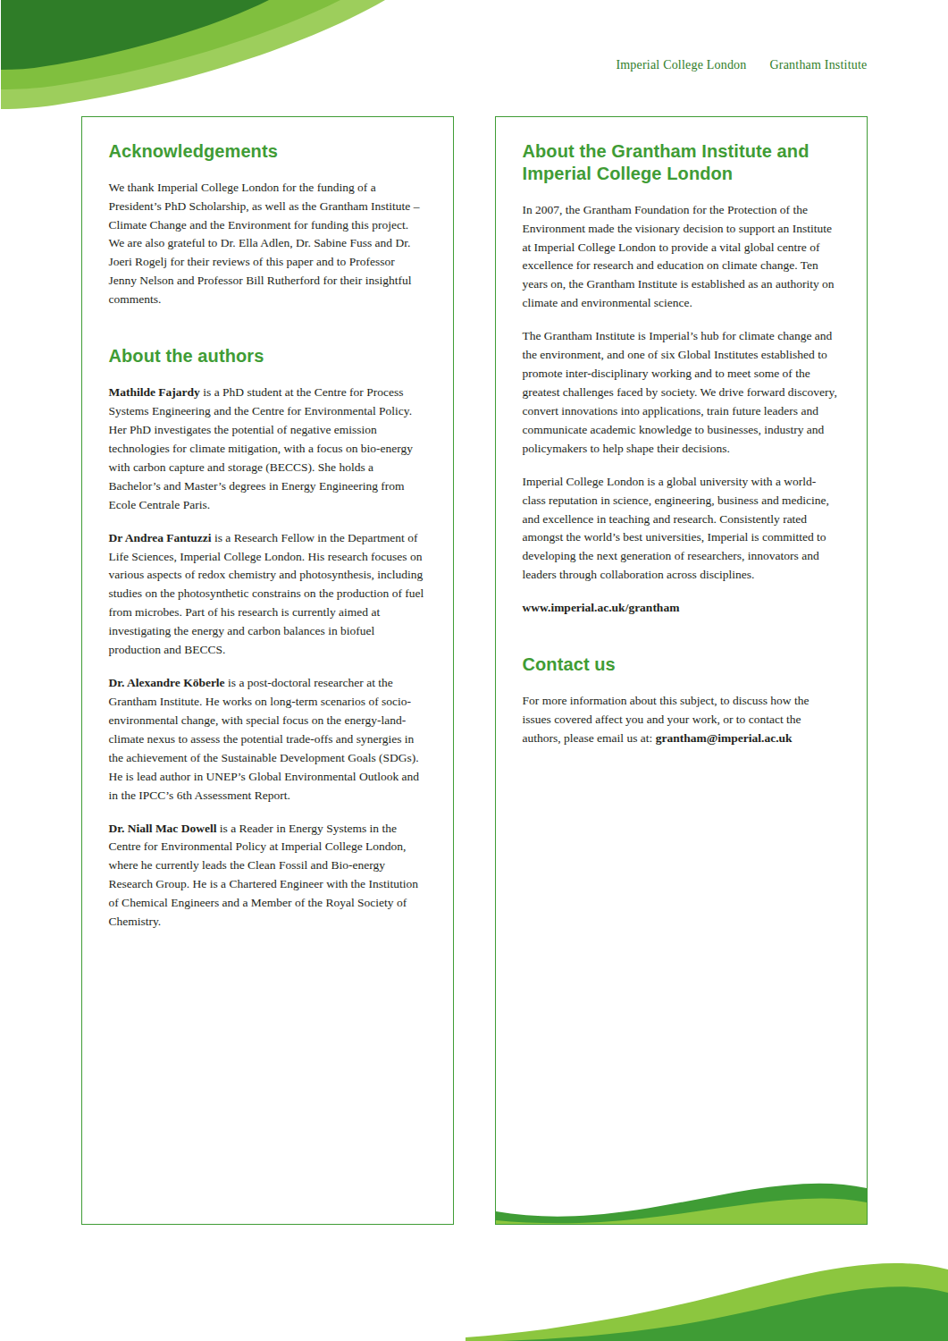Imperial College London Grantham Institute
Acknowledgements
We thank Imperial College London for the funding of a President’s PhD Scholarship, as well as the Grantham Institute – Climate Change and the Environment for funding this project. We are also grateful to Dr. Ella Adlen, Dr. Sabine Fuss and Dr. Joeri Rogelj for their reviews of this paper and to Professor Jenny Nelson and Professor Bill Rutherford for their insightful comments.
About the authors
Mathilde Fajardy is a PhD student at the Centre for Process Systems Engineering and the Centre for Environmental Policy. Her PhD investigates the potential of negative emission technologies for climate mitigation, with a focus on bio-energy with carbon capture and storage (BECCS). She holds a Bachelor’s and Master’s degrees in Energy Engineering from Ecole Centrale Paris.
Dr Andrea Fantuzzi is a Research Fellow in the Department of Life Sciences, Imperial College London. His research focuses on various aspects of redox chemistry and photosynthesis, including studies on the photosynthetic constrains on the production of fuel from microbes. Part of his research is currently aimed at investigating the energy and carbon balances in biofuel production and BECCS.
Dr. Alexandre Köberle is a post-doctoral researcher at the Grantham Institute. He works on long-term scenarios of socio-environmental change, with special focus on the energy-land-climate nexus to assess the potential trade-offs and synergies in the achievement of the Sustainable Development Goals (SDGs). He is lead author in UNEP’s Global Environmental Outlook and in the IPCC’s 6th Assessment Report.
Dr. Niall Mac Dowell is a Reader in Energy Systems in the Centre for Environmental Policy at Imperial College London, where he currently leads the Clean Fossil and Bio-energy Research Group. He is a Chartered Engineer with the Institution of Chemical Engineers and a Member of the Royal Society of Chemistry.
About the Grantham Institute and Imperial College London
In 2007, the Grantham Foundation for the Protection of the Environment made the visionary decision to support an Institute at Imperial College London to provide a vital global centre of excellence for research and education on climate change. Ten years on, the Grantham Institute is established as an authority on climate and environmental science.
The Grantham Institute is Imperial’s hub for climate change and the environment, and one of six Global Institutes established to promote inter-disciplinary working and to meet some of the greatest challenges faced by society. We drive forward discovery, convert innovations into applications, train future leaders and communicate academic knowledge to businesses, industry and policymakers to help shape their decisions.
Imperial College London is a global university with a world-class reputation in science, engineering, business and medicine, and excellence in teaching and research. Consistently rated amongst the world’s best universities, Imperial is committed to developing the next generation of researchers, innovators and leaders through collaboration across disciplines.
www.imperial.ac.uk/grantham
Contact us
For more information about this subject, to discuss how the issues covered affect you and your work, or to contact the authors, please email us at: grantham@imperial.ac.uk